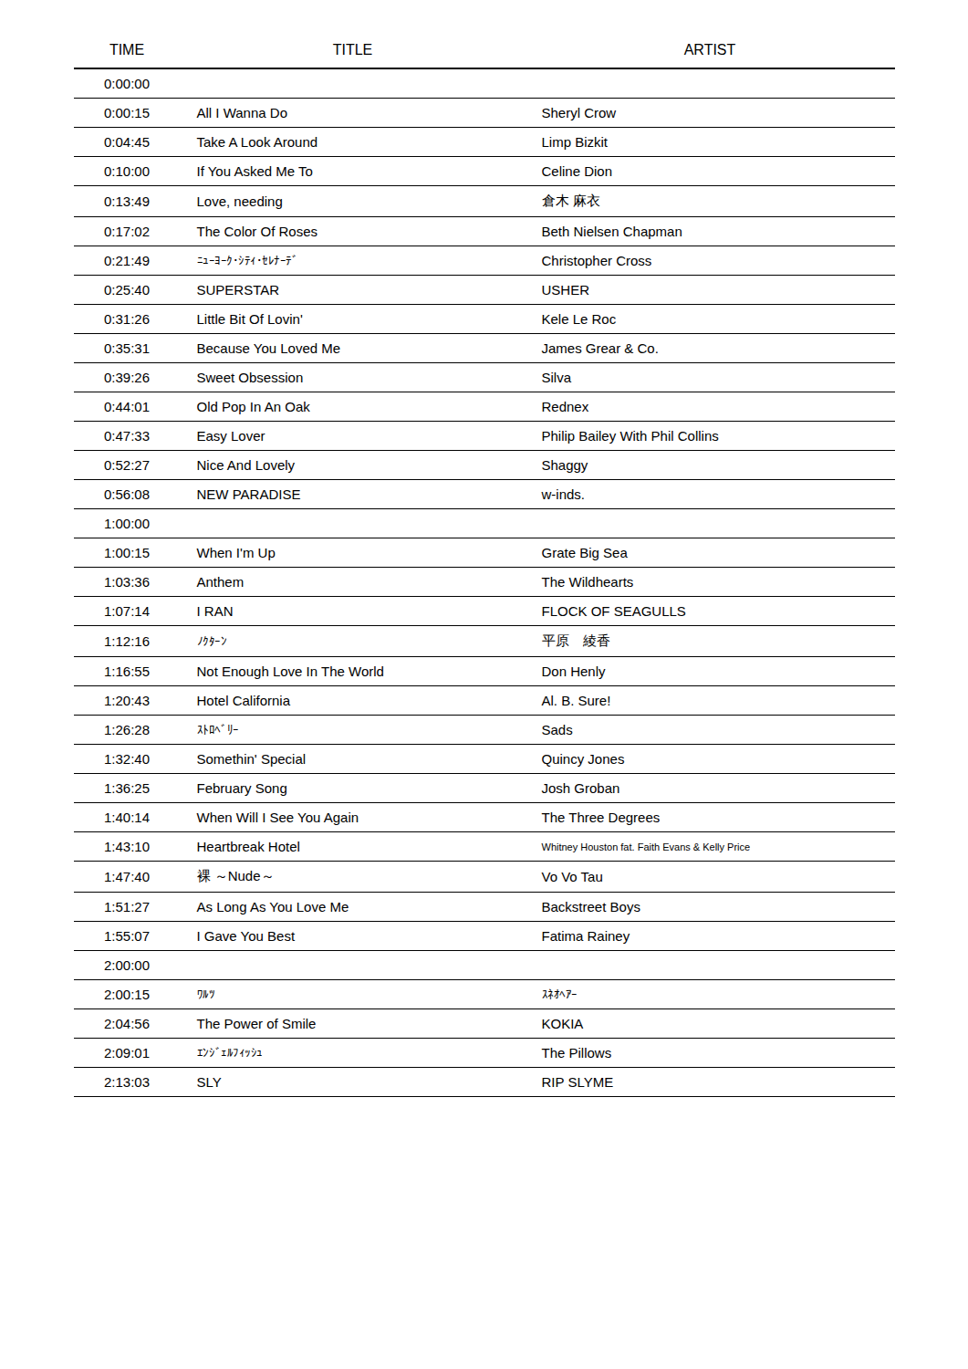| TIME | TITLE | ARTIST |
| --- | --- | --- |
| 0:00:00 | | |
| 0:00:15 | All I Wanna Do | Sheryl Crow |
| 0:04:45 | Take A Look Around | Limp Bizkit |
| 0:10:00 | If You Asked Me To | Celine Dion |
| 0:13:49 | Love, needing | 倉木 麻衣 |
| 0:17:02 | The Color Of Roses | Beth Nielsen Chapman |
| 0:21:49 | ﾆｭｰﾖｰｸ･ｼﾃｨ･ｾﾚﾅｰﾃﾞ | Christopher Cross |
| 0:25:40 | SUPERSTAR | USHER |
| 0:31:26 | Little Bit Of Lovin' | Kele Le Roc |
| 0:35:31 | Because You Loved Me | James Grear & Co. |
| 0:39:26 | Sweet Obsession | Silva |
| 0:44:01 | Old Pop In An Oak | Rednex |
| 0:47:33 | Easy Lover | Philip Bailey With Phil Collins |
| 0:52:27 | Nice And Lovely | Shaggy |
| 0:56:08 | NEW PARADISE | w-inds. |
| 1:00:00 | | |
| 1:00:15 | When I'm Up | Grate Big Sea |
| 1:03:36 | Anthem | The Wildhearts |
| 1:07:14 | I RAN | FLOCK OF SEAGULLS |
| 1:12:16 | ﾉｸﾀｰﾝ | 平原 綾香 |
| 1:16:55 | Not Enough Love In The World | Don Henly |
| 1:20:43 | Hotel California | Al. B. Sure! |
| 1:26:28 | ｽﾄﾛﾍﾞﾘｰ | Sads |
| 1:32:40 | Somethin' Special | Quincy Jones |
| 1:36:25 | February Song | Josh Groban |
| 1:40:14 | When Will I See You Again | The Three Degrees |
| 1:43:10 | Heartbreak Hotel | Whitney Houston fat. Faith Evans & Kelly Price |
| 1:47:40 | 裸 ～Nude～ | Vo Vo Tau |
| 1:51:27 | As Long As You Love Me | Backstreet Boys |
| 1:55:07 | I Gave You Best | Fatima Rainey |
| 2:00:00 | | |
| 2:00:15 | ﾜﾙﾂ | ｽﾈｵﾍｱｰ |
| 2:04:56 | The Power of Smile | KOKIA |
| 2:09:01 | ｴﾝｼﾞｪﾙﾌｨｯｼｭ | The Pillows |
| 2:13:03 | SLY | RIP SLYME |